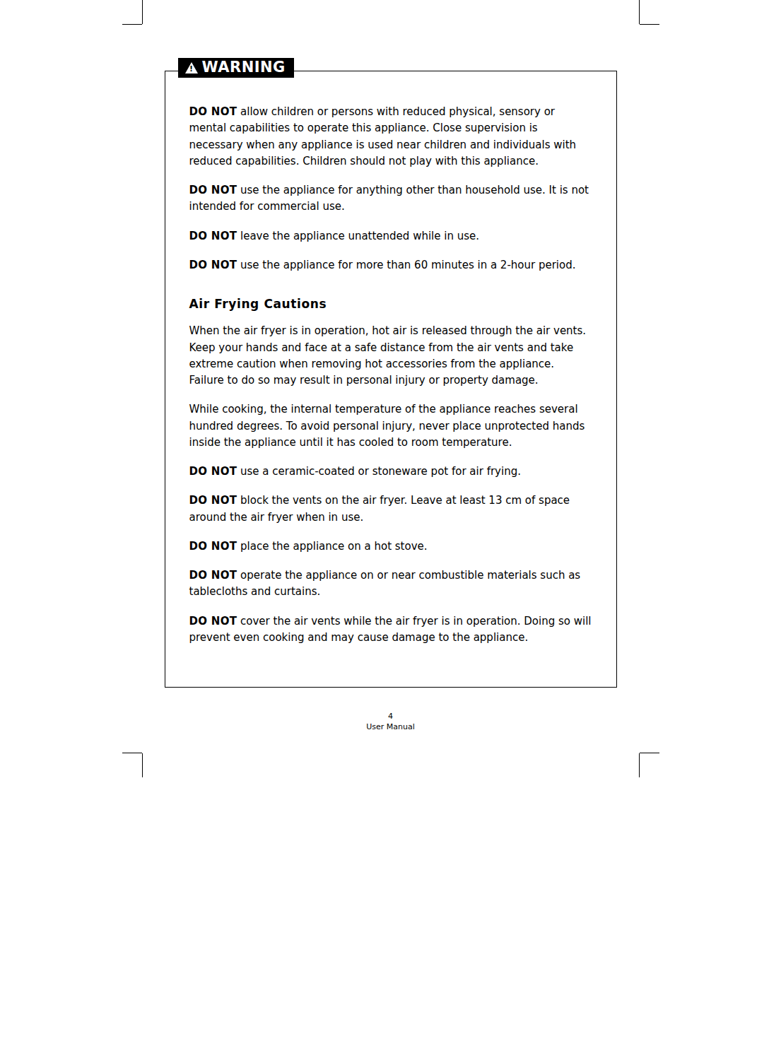WARNING
DO NOT allow children or persons with reduced physical, sensory or mental capabilities to operate this appliance. Close supervision is necessary when any appliance is used near children and individuals with reduced capabilities. Children should not play with this appliance.
DO NOT use the appliance for anything other than household use. It is not intended for commercial use.
DO NOT leave the appliance unattended while in use.
DO NOT use the appliance for more than 60 minutes in a 2-hour period.
Air Frying Cautions
When the air fryer is in operation, hot air is released through the air vents. Keep your hands and face at a safe distance from the air vents and take extreme caution when removing hot accessories from the appliance. Failure to do so may result in personal injury or property damage.
While cooking, the internal temperature of the appliance reaches several hundred degrees. To avoid personal injury, never place unprotected hands inside the appliance until it has cooled to room temperature.
DO NOT use a ceramic-coated or stoneware pot for air frying.
DO NOT block the vents on the air fryer. Leave at least 13 cm of space around the air fryer when in use.
DO NOT place the appliance on a hot stove.
DO NOT operate the appliance on or near combustible materials such as tablecloths and curtains.
DO NOT cover the air vents while the air fryer is in operation. Doing so will prevent even cooking and may cause damage to the appliance.
4
User Manual